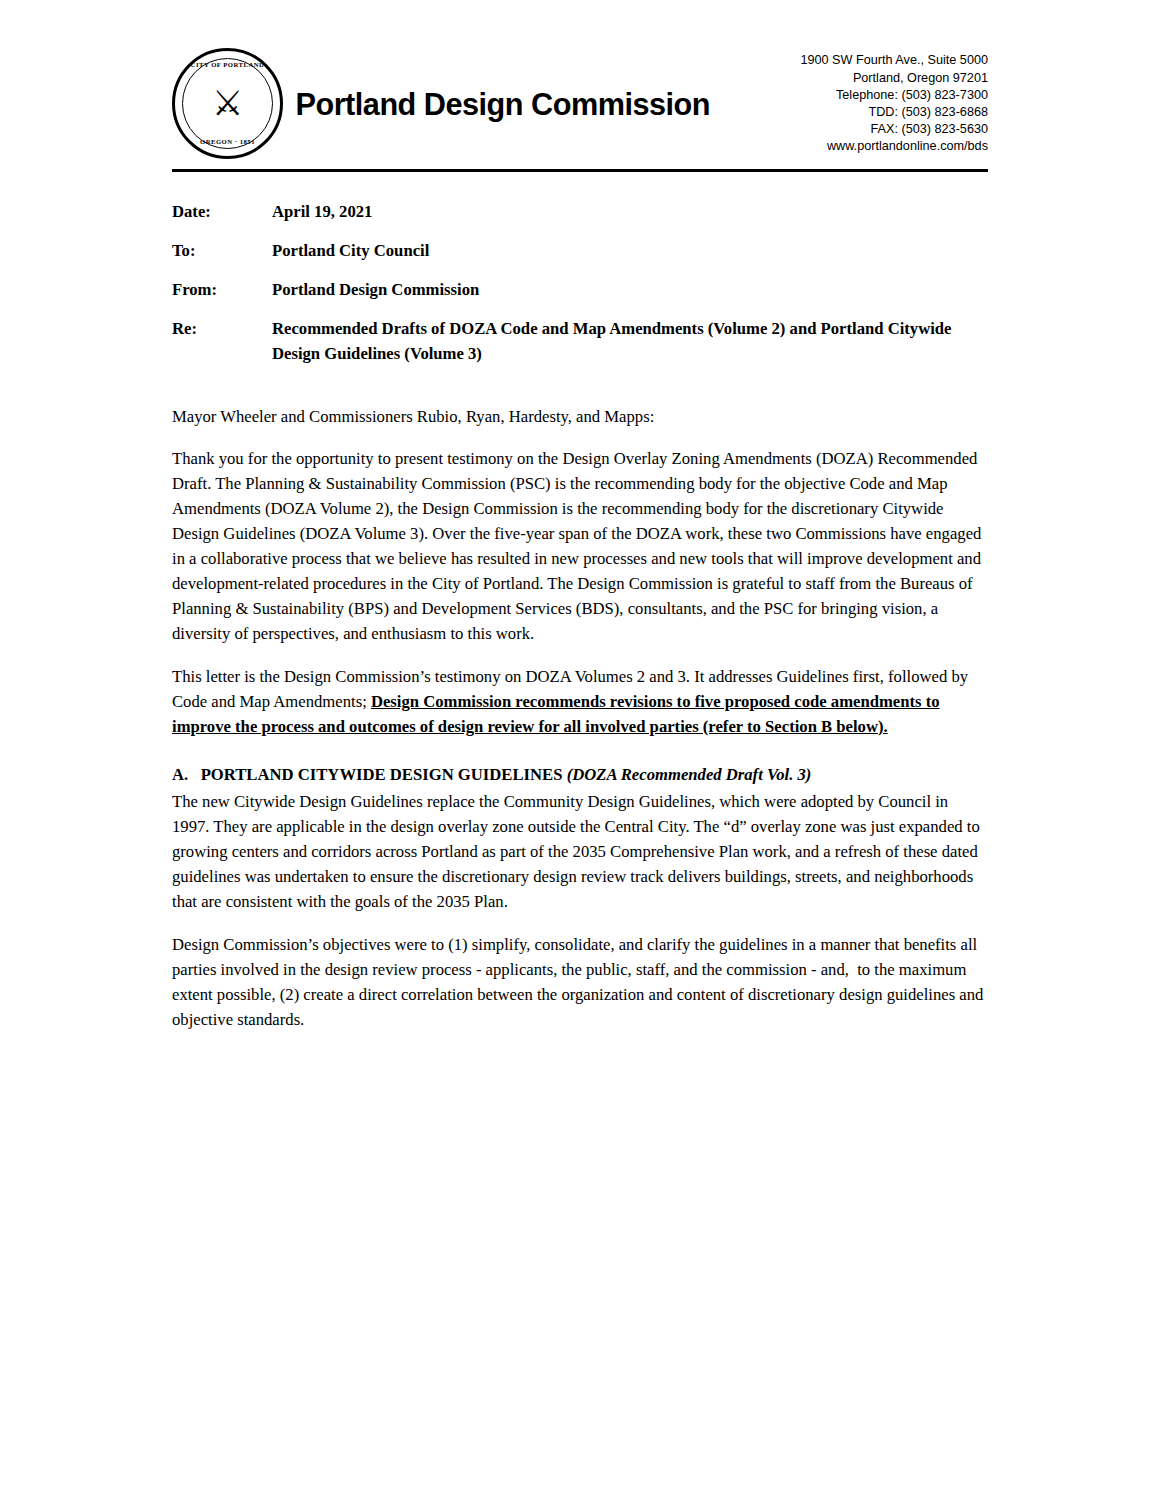CITY OF PORTLAND
⚔
OREGON · 1851
Portland Design Commission
1900 SW Fourth Ave., Suite 5000
Portland, Oregon 97201
Telephone: (503) 823-7300
TDD: (503) 823-6868
FAX: (503) 823-5630
www.portlandonline.com/bds
| Date: | April 19, 2021 |
| To: | Portland City Council |
| From: | Portland Design Commission |
| Re: | Recommended Drafts of DOZA Code and Map Amendments (Volume 2) and Portland Citywide Design Guidelines (Volume 3) |
Mayor Wheeler and Commissioners Rubio, Ryan, Hardesty, and Mapps:
Thank you for the opportunity to present testimony on the Design Overlay Zoning Amendments (DOZA) Recommended Draft. The Planning & Sustainability Commission (PSC) is the recommending body for the objective Code and Map Amendments (DOZA Volume 2), the Design Commission is the recommending body for the discretionary Citywide Design Guidelines (DOZA Volume 3). Over the five-year span of the DOZA work, these two Commissions have engaged in a collaborative process that we believe has resulted in new processes and new tools that will improve development and development-related procedures in the City of Portland. The Design Commission is grateful to staff from the Bureaus of Planning & Sustainability (BPS) and Development Services (BDS), consultants, and the PSC for bringing vision, a diversity of perspectives, and enthusiasm to this work.
This letter is the Design Commission’s testimony on DOZA Volumes 2 and 3. It addresses Guidelines first, followed by Code and Map Amendments; Design Commission recommends revisions to five proposed code amendments to improve the process and outcomes of design review for all involved parties (refer to Section B below).
A. PORTLAND CITYWIDE DESIGN GUIDELINES (DOZA Recommended Draft Vol. 3)
The new Citywide Design Guidelines replace the Community Design Guidelines, which were adopted by Council in 1997. They are applicable in the design overlay zone outside the Central City. The “d” overlay zone was just expanded to growing centers and corridors across Portland as part of the 2035 Comprehensive Plan work, and a refresh of these dated guidelines was undertaken to ensure the discretionary design review track delivers buildings, streets, and neighborhoods that are consistent with the goals of the 2035 Plan.
Design Commission’s objectives were to (1) simplify, consolidate, and clarify the guidelines in a manner that benefits all parties involved in the design review process - applicants, the public, staff, and the commission - and, to the maximum extent possible, (2) create a direct correlation between the organization and content of discretionary design guidelines and objective standards.